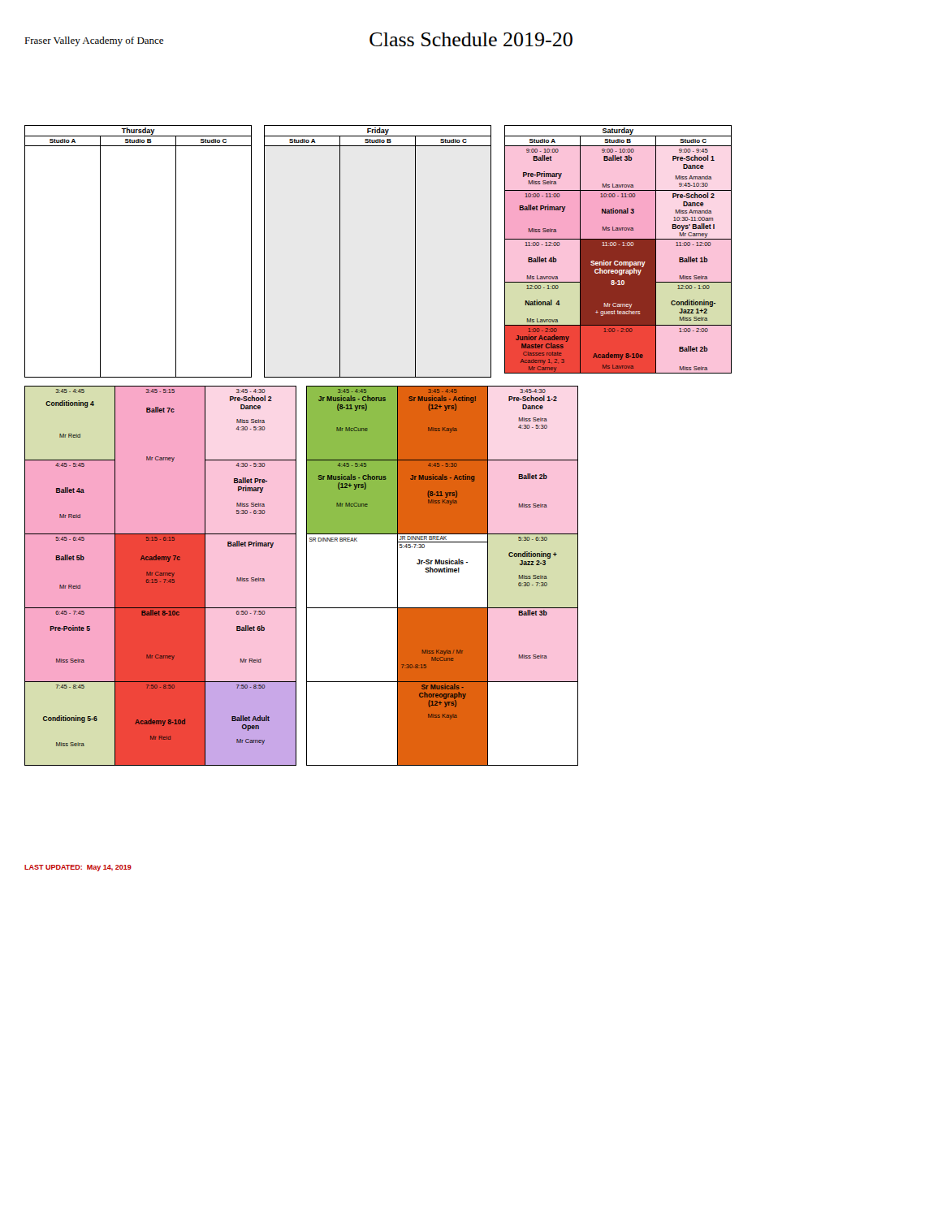Fraser Valley Academy of Dance
Class Schedule 2019-20
| Thursday | | Friday | | Saturday | |
| Studio A | Studio B | Studio C | | Studio A | Studio B | Studio C | | Studio A | Studio B | Studio C | |
| | | | | | | | | 9:00 - 10:00 Ballet Pre-Primary Miss Seira | 9:00 - 10:00 Ballet 3b Ms Lavrova | 9:00 - 9:45 Pre-School 1 Dance Miss Amanda 9:45-10:30 | |
| 10:00 - 11:00 Ballet Primary Miss Seira | 10:00 - 11:00 National 3 Ms Lavrova | Pre-School 2 Dance Miss Amanda 10:30-11:00am Boys' Ballet I Mr Carney |
| 11:00 - 12:00 Ballet 4b Ms Lavrova | 11:00 - 1:00 Senior Company Choreography 8-10 Mr Carney + guest teachers | 11:00 - 12:00 Ballet 1b Miss Seira |
| 12:00 - 1:00 National 4 Ms Lavrova | 12:00 - 1:00 Conditioning- Jazz 1+2 Miss Seira |
| 1:00 - 2:00 Junior Academy Master Class Classes rotate Academy 1, 2, 3 Mr Carney | 1:00 - 2:00 Academy 8-10e Ms Lavrova | 1:00 - 2:00 Ballet 2b Miss Seira |
| 3:45 - 4:45 Conditioning 4 Mr Reid | 3:45 - 5:15 Ballet 7c Mr Carney | 3:45 - 4:30 Pre-School 2 Dance Miss Seira 4:30 - 5:30 | | 3:45 - 4:45 Jr Musicals - Chorus (8-11 yrs) Mr McCune | 3:45 - 4:45 Sr Musicals - Acting! (12+ yrs) Miss Kayla | 3:45-4:30 Pre-School 1-2 Dance Miss Seira 4:30 - 5:30 |
| 4:45 - 5:45 Ballet 4a Mr Reid | 4:30 - 5:30 Ballet Pre- Primary Miss Seira 5:30 - 6:30 | | 4:45 - 5:45 Sr Musicals - Chorus (12+ yrs) Mr McCune | 4:45 - 5:30 Jr Musicals - Acting (8-11 yrs) Miss Kayla | Ballet 2b Miss Seira |
| 5:45 - 6:45 Ballet 5b Mr Reid | 5:15 - 6:15 Academy 7c Mr Carney 6:15 - 7:45 | Ballet Primary Miss Seira | | SR DINNER BREAK | JR DINNER BREAK 5:45-7:30 Jr-Sr Musicals - Showtime! | 5:30 - 6:30 Conditioning + Jazz 2-3 Miss Seira 6:30 - 7:30 |
| 6:45 - 7:45 Pre-Pointe 5 Miss Seira | Ballet 8-10c Mr Carney | 6:50 - 7:50 Ballet 6b Mr Reid | | | Miss Kayla / Mr McCune 7:30-8:15 | Ballet 3b Miss Seira |
| 7:45 - 8:45 Conditioning 5-6 Miss Seira | 7:50 - 8:50 Academy 8-10d Mr Reid | 7:50 - 8:50 Ballet Adult Open Mr Carney | | | Sr Musicals - Choreography (12+ yrs) Miss Kayla | |
LAST UPDATED: May 14, 2019